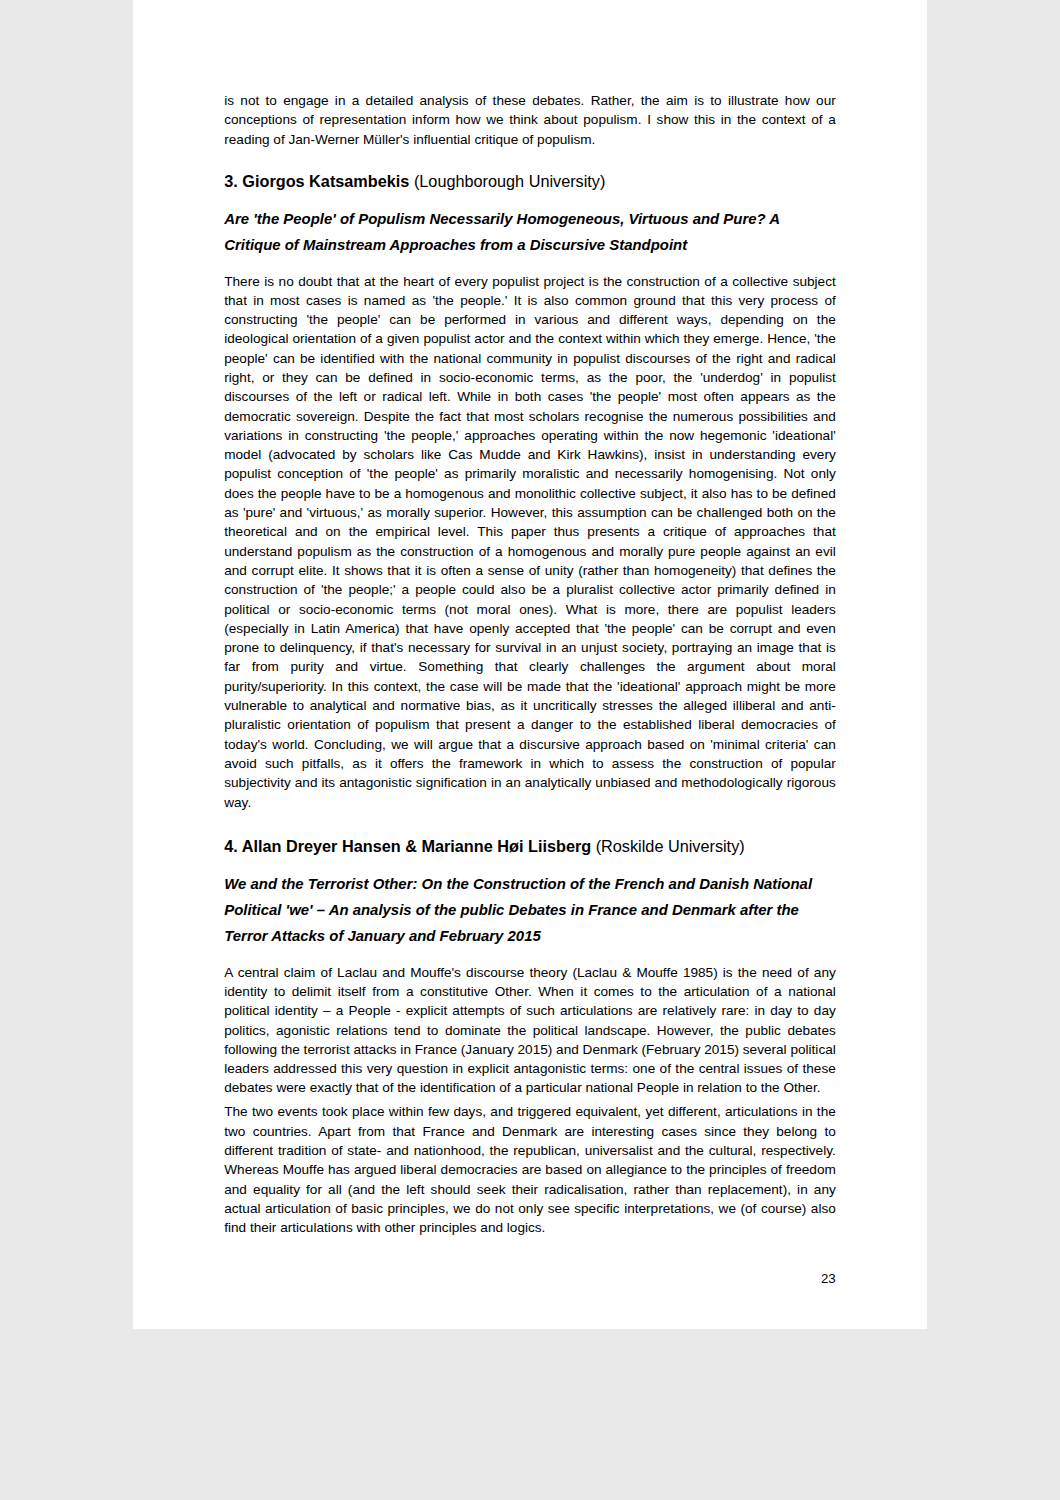is not to engage in a detailed analysis of these debates. Rather, the aim is to illustrate how our conceptions of representation inform how we think about populism. I show this in the context of a reading of Jan-Werner Müller's influential critique of populism.
3. Giorgos Katsambekis (Loughborough University)
Are 'the People' of Populism Necessarily Homogeneous, Virtuous and Pure? A Critique of Mainstream Approaches from a Discursive Standpoint
There is no doubt that at the heart of every populist project is the construction of a collective subject that in most cases is named as 'the people.' It is also common ground that this very process of constructing 'the people' can be performed in various and different ways, depending on the ideological orientation of a given populist actor and the context within which they emerge. Hence, 'the people' can be identified with the national community in populist discourses of the right and radical right, or they can be defined in socio-economic terms, as the poor, the 'underdog' in populist discourses of the left or radical left. While in both cases 'the people' most often appears as the democratic sovereign. Despite the fact that most scholars recognise the numerous possibilities and variations in constructing 'the people,' approaches operating within the now hegemonic 'ideational' model (advocated by scholars like Cas Mudde and Kirk Hawkins), insist in understanding every populist conception of 'the people' as primarily moralistic and necessarily homogenising. Not only does the people have to be a homogenous and monolithic collective subject, it also has to be defined as 'pure' and 'virtuous,' as morally superior. However, this assumption can be challenged both on the theoretical and on the empirical level. This paper thus presents a critique of approaches that understand populism as the construction of a homogenous and morally pure people against an evil and corrupt elite. It shows that it is often a sense of unity (rather than homogeneity) that defines the construction of 'the people;' a people could also be a pluralist collective actor primarily defined in political or socio-economic terms (not moral ones). What is more, there are populist leaders (especially in Latin America) that have openly accepted that 'the people' can be corrupt and even prone to delinquency, if that's necessary for survival in an unjust society, portraying an image that is far from purity and virtue. Something that clearly challenges the argument about moral purity/superiority. In this context, the case will be made that the 'ideational' approach might be more vulnerable to analytical and normative bias, as it uncritically stresses the alleged illiberal and anti-pluralistic orientation of populism that present a danger to the established liberal democracies of today's world. Concluding, we will argue that a discursive approach based on 'minimal criteria' can avoid such pitfalls, as it offers the framework in which to assess the construction of popular subjectivity and its antagonistic signification in an analytically unbiased and methodologically rigorous way.
4. Allan Dreyer Hansen & Marianne Høi Liisberg (Roskilde University)
We and the Terrorist Other: On the Construction of the French and Danish National Political 'we' – An analysis of the public Debates in France and Denmark after the Terror Attacks of January and February 2015
A central claim of Laclau and Mouffe's discourse theory (Laclau & Mouffe 1985) is the need of any identity to delimit itself from a constitutive Other. When it comes to the articulation of a national political identity – a People - explicit attempts of such articulations are relatively rare: in day to day politics, agonistic relations tend to dominate the political landscape. However, the public debates following the terrorist attacks in France (January 2015) and Denmark (February 2015) several political leaders addressed this very question in explicit antagonistic terms: one of the central issues of these debates were exactly that of the identification of a particular national People in relation to the Other.
The two events took place within few days, and triggered equivalent, yet different, articulations in the two countries. Apart from that France and Denmark are interesting cases since they belong to different tradition of state- and nationhood, the republican, universalist and the cultural, respectively. Whereas Mouffe has argued liberal democracies are based on allegiance to the principles of freedom and equality for all (and the left should seek their radicalisation, rather than replacement), in any actual articulation of basic principles, we do not only see specific interpretations, we (of course) also find their articulations with other principles and logics.
23